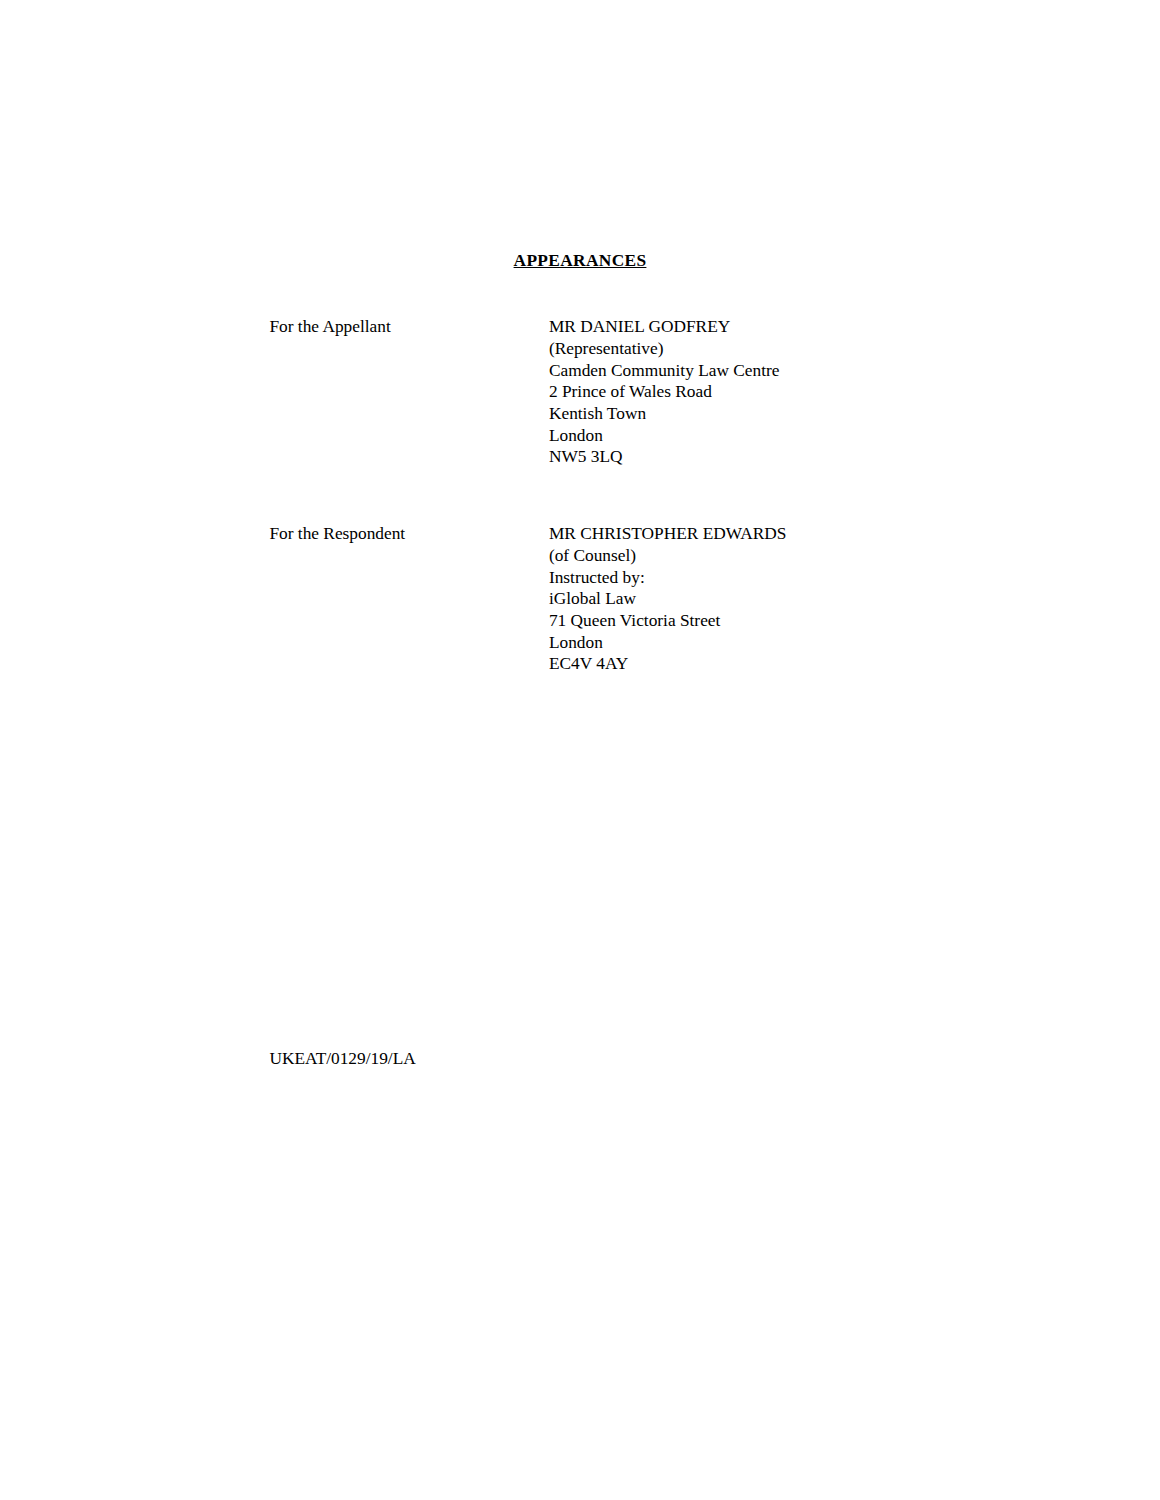APPEARANCES
| For the Appellant | MR DANIEL GODFREY (Representative) Camden Community Law Centre 2 Prince of Wales Road Kentish Town London NW5 3LQ |
| For the Respondent | MR CHRISTOPHER EDWARDS (of Counsel) Instructed by: iGlobal Law 71 Queen Victoria Street London EC4V 4AY |
UKEAT/0129/19/LA